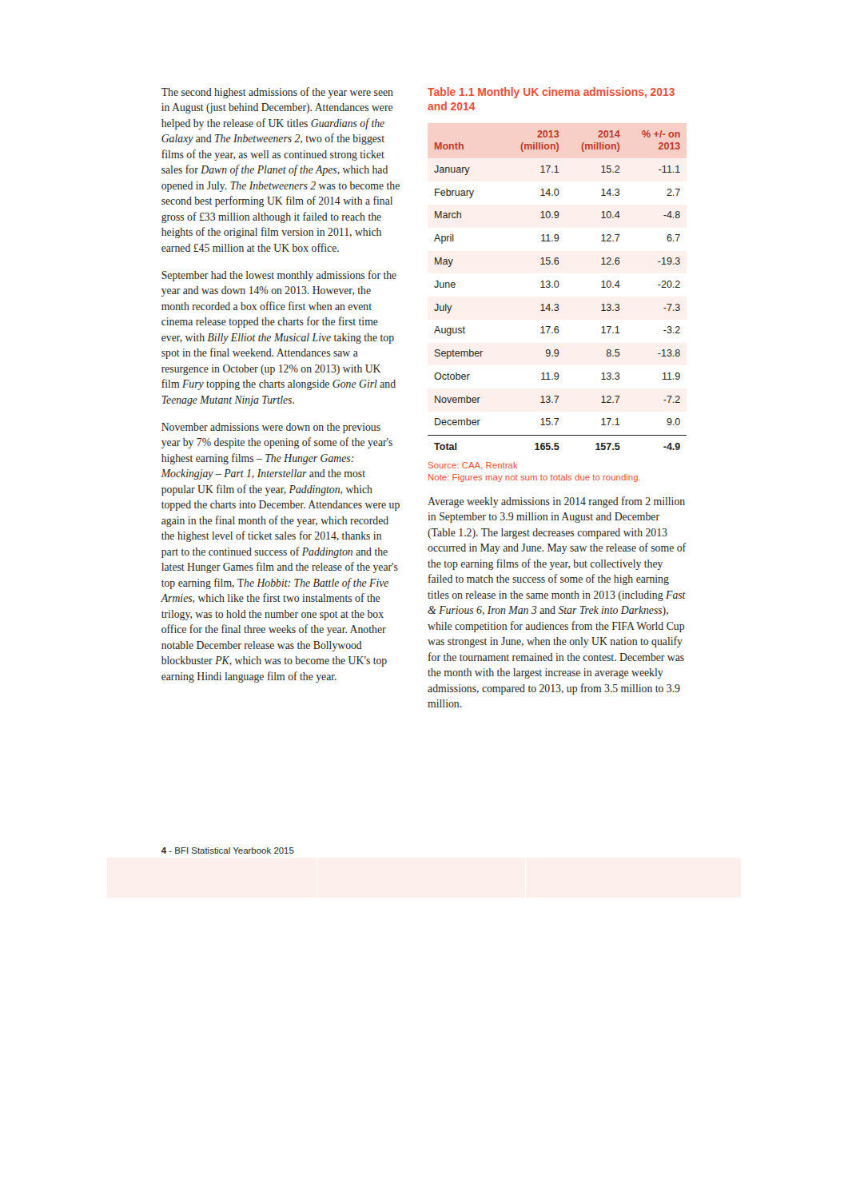The second highest admissions of the year were seen in August (just behind December). Attendances were helped by the release of UK titles Guardians of the Galaxy and The Inbetweeners 2, two of the biggest films of the year, as well as continued strong ticket sales for Dawn of the Planet of the Apes, which had opened in July. The Inbetweeners 2 was to become the second best performing UK film of 2014 with a final gross of £33 million although it failed to reach the heights of the original film version in 2011, which earned £45 million at the UK box office.
September had the lowest monthly admissions for the year and was down 14% on 2013. However, the month recorded a box office first when an event cinema release topped the charts for the first time ever, with Billy Elliot the Musical Live taking the top spot in the final weekend. Attendances saw a resurgence in October (up 12% on 2013) with UK film Fury topping the charts alongside Gone Girl and Teenage Mutant Ninja Turtles.
November admissions were down on the previous year by 7% despite the opening of some of the year's highest earning films – The Hunger Games: Mockingjay – Part 1, Interstellar and the most popular UK film of the year, Paddington, which topped the charts into December. Attendances were up again in the final month of the year, which recorded the highest level of ticket sales for 2014, thanks in part to the continued success of Paddington and the latest Hunger Games film and the release of the year's top earning film, The Hobbit: The Battle of the Five Armies, which like the first two instalments of the trilogy, was to hold the number one spot at the box office for the final three weeks of the year. Another notable December release was the Bollywood blockbuster PK, which was to become the UK's top earning Hindi language film of the year.
Table 1.1 Monthly UK cinema admissions, 2013 and 2014
| Month | 2013 (million) | 2014 (million) | % +/- on 2013 |
| --- | --- | --- | --- |
| January | 17.1 | 15.2 | -11.1 |
| February | 14.0 | 14.3 | 2.7 |
| March | 10.9 | 10.4 | -4.8 |
| April | 11.9 | 12.7 | 6.7 |
| May | 15.6 | 12.6 | -19.3 |
| June | 13.0 | 10.4 | -20.2 |
| July | 14.3 | 13.3 | -7.3 |
| August | 17.6 | 17.1 | -3.2 |
| September | 9.9 | 8.5 | -13.8 |
| October | 11.9 | 13.3 | 11.9 |
| November | 13.7 | 12.7 | -7.2 |
| December | 15.7 | 17.1 | 9.0 |
| Total | 165.5 | 157.5 | -4.9 |
Source: CAA, RentrakNote: Figures may not sum to totals due to rounding.
Average weekly admissions in 2014 ranged from 2 million in September to 3.9 million in August and December (Table 1.2). The largest decreases compared with 2013 occurred in May and June. May saw the release of some of the top earning films of the year, but collectively they failed to match the success of some of the high earning titles on release in the same month in 2013 (including Fast & Furious 6, Iron Man 3 and Star Trek into Darkness), while competition for audiences from the FIFA World Cup was strongest in June, when the only UK nation to qualify for the tournament remained in the contest. December was the month with the largest increase in average weekly admissions, compared to 2013, up from 3.5 million to 3.9 million.
4 - BFI Statistical Yearbook 2015